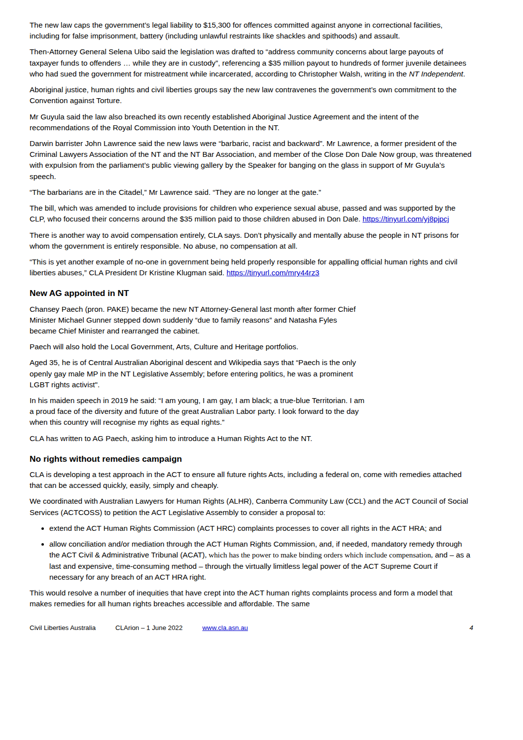The new law caps the government’s legal liability to $15,300 for offences committed against anyone in correctional facilities, including for false imprisonment, battery (including unlawful restraints like shackles and spithoods) and assault.
Then-Attorney General Selena Uibo said the legislation was drafted to “address community concerns about large payouts of taxpayer funds to offenders … while they are in custody”, referencing a $35 million payout to hundreds of former juvenile detainees who had sued the government for mistreatment while incarcerated, according to Christopher Walsh, writing in the NT Independent.
Aboriginal justice, human rights and civil liberties groups say the new law contravenes the government’s own commitment to the Convention against Torture.
Mr Guyula said the law also breached its own recently established Aboriginal Justice Agreement and the intent of the recommendations of the Royal Commission into Youth Detention in the NT.
Darwin barrister John Lawrence said the new laws were “barbaric, racist and backward”. Mr Lawrence, a former president of the Criminal Lawyers Association of the NT and the NT Bar Association, and member of the Close Don Dale Now group, was threatened with expulsion from the parliament’s public viewing gallery by the Speaker for banging on the glass in support of Mr Guyula’s speech.
“The barbarians are in the Citadel,” Mr Lawrence said. “They are no longer at the gate.”
The bill, which was amended to include provisions for children who experience sexual abuse, passed and was supported by the CLP, who focused their concerns around the $35 million paid to those children abused in Don Dale. https://tinyurl.com/yj8pjpcj
There is another way to avoid compensation entirely, CLA says. Don’t physically and mentally abuse the people in NT prisons for whom the government is entirely responsible. No abuse, no compensation at all.
“This is yet another example of no-one in government being held properly responsible for appalling official human rights and civil liberties abuses,” CLA President Dr Kristine Klugman said. https://tinyurl.com/mry44rz3
New AG appointed in NT
Chansey Paech (pron. PAKE) became the new NT Attorney-General last month after former Chief Minister Michael Gunner stepped down suddenly “due to family reasons” and Natasha Fyles became Chief Minister and rearranged the cabinet.
Paech will also hold the Local Government, Arts, Culture and Heritage portfolios.
Aged 35, he is of Central Australian Aboriginal descent and Wikipedia says that “Paech is the only openly gay male MP in the NT Legislative Assembly; before entering politics, he was a prominent LGBT rights activist".
In his maiden speech in 2019 he said: “I am young, I am gay, I am black; a true-blue Territorian. I am a proud face of the diversity and future of the great Australian Labor party. I look forward to the day when this country will recognise my rights as equal rights.”
CLA has written to AG Paech, asking him to introduce a Human Rights Act to the NT.
No rights without remedies campaign
CLA is developing a test approach in the ACT to ensure all future rights Acts, including a federal on, come with remedies attached that can be accessed quickly, easily, simply and cheaply.
We coordinated with Australian Lawyers for Human Rights (ALHR), Canberra Community Law (CCL) and the ACT Council of Social Services (ACTCOSS) to petition the ACT Legislative Assembly to consider a proposal to:
extend the ACT Human Rights Commission (ACT HRC) complaints processes to cover all rights in the ACT HRA; and
allow conciliation and/or mediation through the ACT Human Rights Commission, and, if needed, mandatory remedy through the ACT Civil & Administrative Tribunal (ACAT), which has the power to make binding orders which include compensation, and – as a last and expensive, time-consuming method – through the virtually limitless legal power of the ACT Supreme Court if necessary for any breach of an ACT HRA right.
This would resolve a number of inequities that have crept into the ACT human rights complaints process and form a model that makes remedies for all human rights breaches accessible and affordable. The same
Civil Liberties Australia CLArion – 1 June 2022 www.cla.asn.au 4